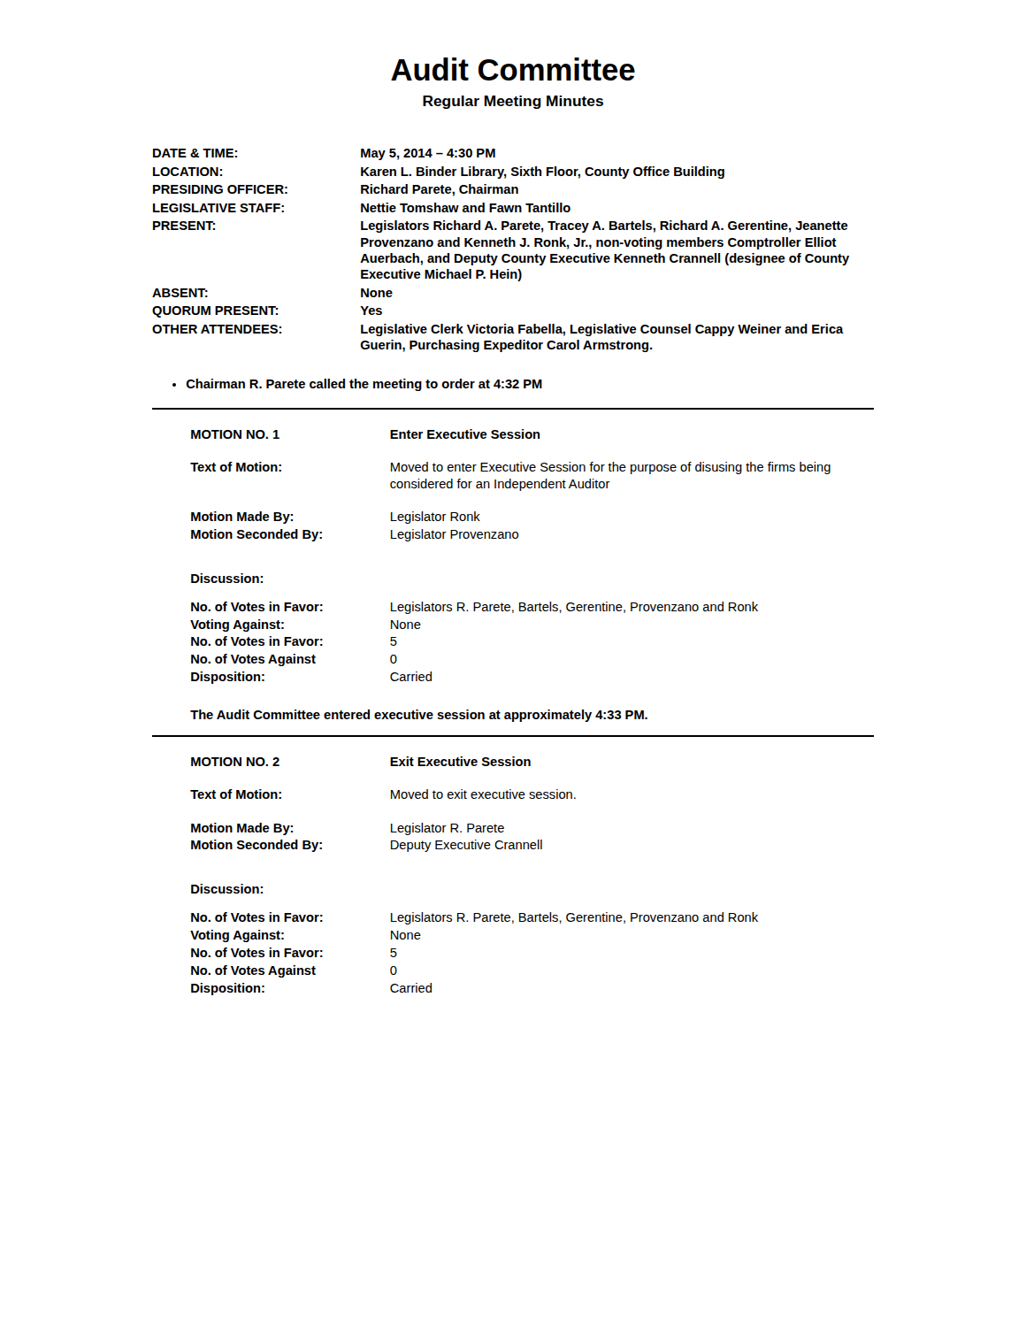Audit Committee
Regular Meeting Minutes
| DATE & TIME: | May 5, 2014 – 4:30 PM |
| LOCATION: | Karen L. Binder Library, Sixth Floor, County Office Building |
| PRESIDING OFFICER: | Richard Parete, Chairman |
| LEGISLATIVE STAFF: | Nettie Tomshaw and Fawn Tantillo |
| PRESENT: | Legislators Richard A. Parete, Tracey A. Bartels, Richard A. Gerentine, Jeanette Provenzano and Kenneth J. Ronk, Jr., non-voting members Comptroller Elliot Auerbach, and Deputy County Executive Kenneth Crannell (designee of County Executive Michael P. Hein) |
| ABSENT: | None |
| QUORUM PRESENT: | Yes |
| OTHER ATTENDEES: | Legislative Clerk Victoria Fabella, Legislative Counsel Cappy Weiner and Erica Guerin, Purchasing Expeditor Carol Armstrong. |
Chairman R. Parete called the meeting to order at 4:32 PM
| MOTION NO. 1 | Enter Executive Session |
| Text of Motion: | Moved to enter Executive Session for the purpose of disusing the firms being considered for an Independent Auditor |
| Motion Made By: | Legislator Ronk |
| Motion Seconded By: | Legislator Provenzano |
| Discussion: | |
| No. of Votes in Favor: | Legislators R. Parete, Bartels, Gerentine, Provenzano and Ronk |
| Voting Against: | None |
| No. of Votes in Favor: | 5 |
| No. of Votes Against | 0 |
| Disposition: | Carried |
The Audit Committee entered executive session at approximately 4:33 PM.
| MOTION NO. 2 | Exit Executive Session |
| Text of Motion: | Moved to exit executive session. |
| Motion Made By: | Legislator R. Parete |
| Motion Seconded By: | Deputy Executive Crannell |
| Discussion: | |
| No. of Votes in Favor: | Legislators R. Parete, Bartels, Gerentine, Provenzano and Ronk |
| Voting Against: | None |
| No. of Votes in Favor: | 5 |
| No. of Votes Against | 0 |
| Disposition: | Carried |